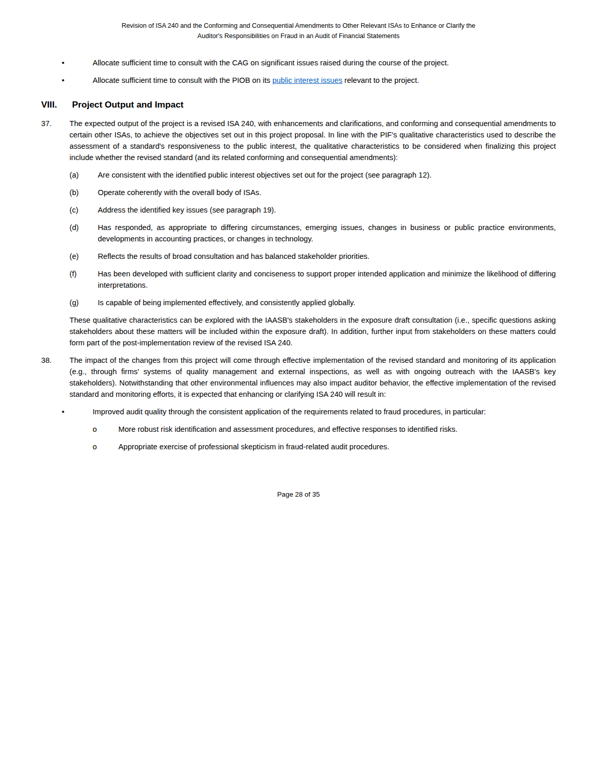Revision of ISA 240 and the Conforming and Consequential Amendments to Other Relevant ISAs to Enhance or Clarify the
Auditor's Responsibilities on Fraud in an Audit of Financial Statements
• Allocate sufficient time to consult with the CAG on significant issues raised during the course of the project.
• Allocate sufficient time to consult with the PIOB on its public interest issues relevant to the project.
VIII. Project Output and Impact
37. The expected output of the project is a revised ISA 240, with enhancements and clarifications, and conforming and consequential amendments to certain other ISAs, to achieve the objectives set out in this project proposal. In line with the PIF's qualitative characteristics used to describe the assessment of a standard's responsiveness to the public interest, the qualitative characteristics to be considered when finalizing this project include whether the revised standard (and its related conforming and consequential amendments):
(a) Are consistent with the identified public interest objectives set out for the project (see paragraph 12).
(b) Operate coherently with the overall body of ISAs.
(c) Address the identified key issues (see paragraph 19).
(d) Has responded, as appropriate to differing circumstances, emerging issues, changes in business or public practice environments, developments in accounting practices, or changes in technology.
(e) Reflects the results of broad consultation and has balanced stakeholder priorities.
(f) Has been developed with sufficient clarity and conciseness to support proper intended application and minimize the likelihood of differing interpretations.
(g) Is capable of being implemented effectively, and consistently applied globally.
These qualitative characteristics can be explored with the IAASB's stakeholders in the exposure draft consultation (i.e., specific questions asking stakeholders about these matters will be included within the exposure draft). In addition, further input from stakeholders on these matters could form part of the post-implementation review of the revised ISA 240.
38. The impact of the changes from this project will come through effective implementation of the revised standard and monitoring of its application (e.g., through firms' systems of quality management and external inspections, as well as with ongoing outreach with the IAASB's key stakeholders). Notwithstanding that other environmental influences may also impact auditor behavior, the effective implementation of the revised standard and monitoring efforts, it is expected that enhancing or clarifying ISA 240 will result in:
• Improved audit quality through the consistent application of the requirements related to fraud procedures, in particular:
o More robust risk identification and assessment procedures, and effective responses to identified risks.
o Appropriate exercise of professional skepticism in fraud-related audit procedures.
Page 28 of 35